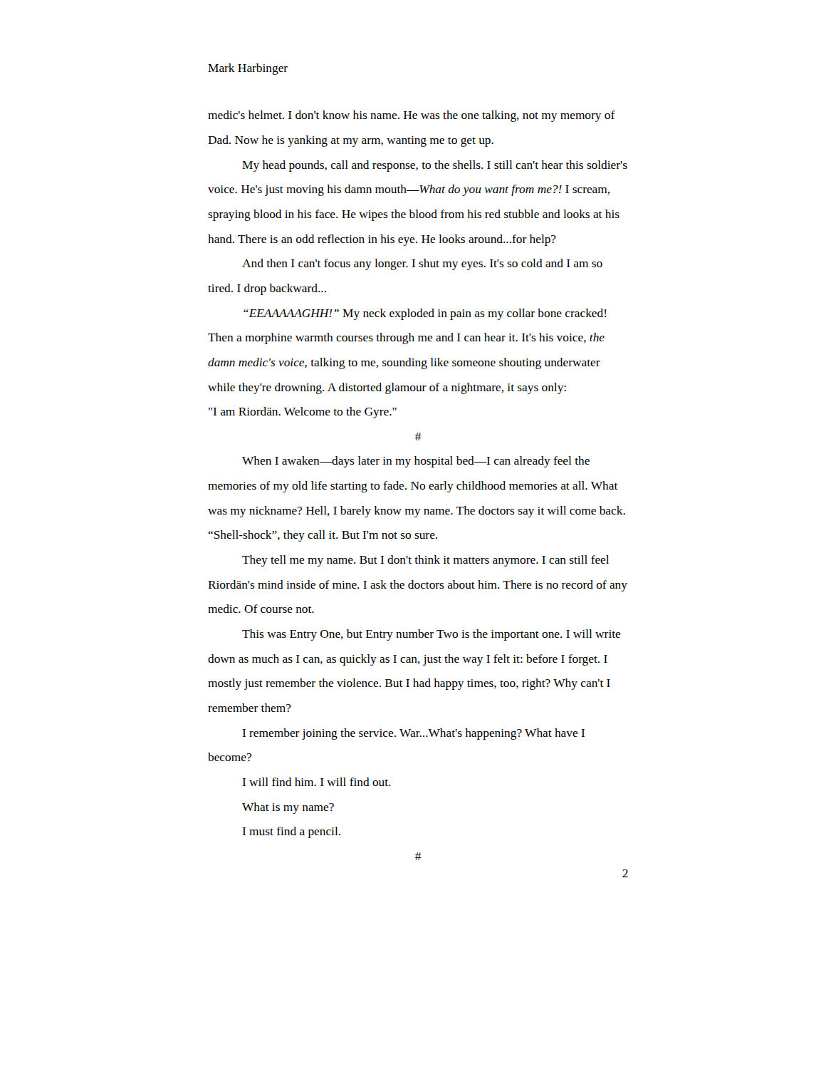Mark Harbinger
medic's helmet. I don't know his name. He was the one talking, not my memory of Dad. Now he is yanking at my arm, wanting me to get up.
My head pounds, call and response, to the shells. I still can't hear this soldier's voice. He's just moving his damn mouth—What do you want from me?! I scream, spraying blood in his face. He wipes the blood from his red stubble and looks at his hand. There is an odd reflection in his eye. He looks around...for help?
And then I can't focus any longer. I shut my eyes. It's so cold and I am so tired. I drop backward...
“EEAAAAAGHH!” My neck exploded in pain as my collar bone cracked! Then a morphine warmth courses through me and I can hear it. It's his voice, the damn medic's voice, talking to me, sounding like someone shouting underwater while they're drowning. A distorted glamour of a nightmare, it says only:
"I am Riordän. Welcome to the Gyre."
#
When I awaken—days later in my hospital bed—I can already feel the memories of my old life starting to fade. No early childhood memories at all. What was my nickname? Hell, I barely know my name. The doctors say it will come back. “Shell-shock”, they call it. But I'm not so sure.
They tell me my name. But I don't think it matters anymore. I can still feel Riordän's mind inside of mine. I ask the doctors about him. There is no record of any medic. Of course not.
This was Entry One, but Entry number Two is the important one. I will write down as much as I can, as quickly as I can, just the way I felt it: before I forget. I mostly just remember the violence. But I had happy times, too, right? Why can't I remember them?
I remember joining the service. War...What's happening? What have I become?
I will find him. I will find out.
What is my name?
I must find a pencil.
#
2